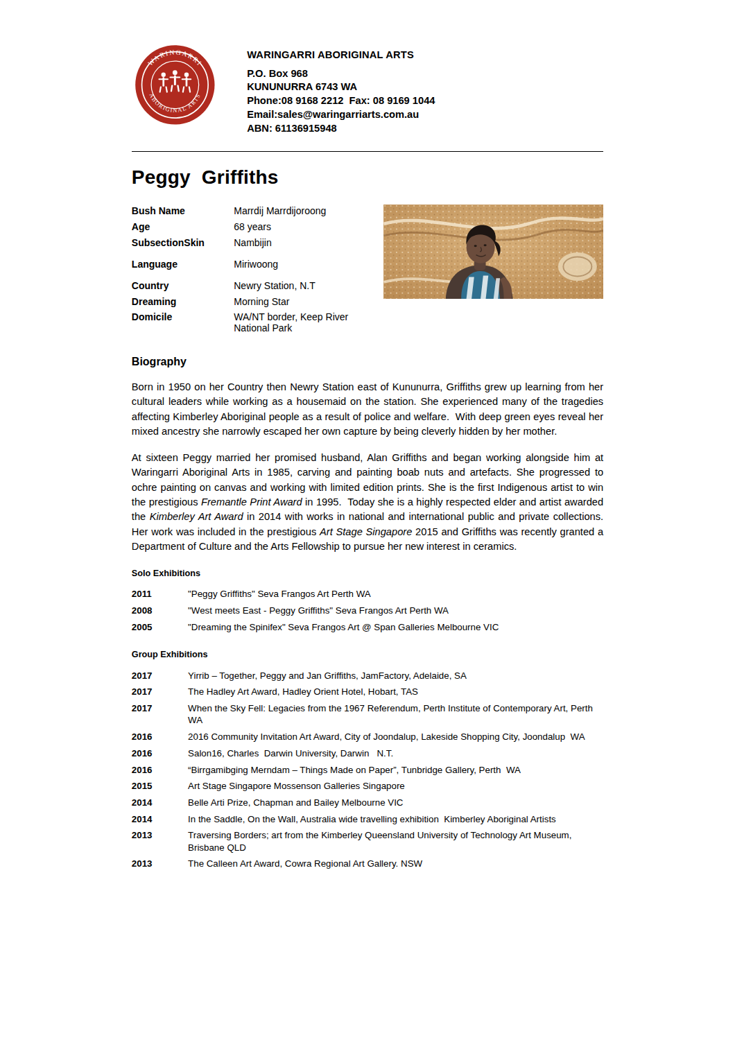WARINGARRI ABORIGINAL ARTS
WARINGARRI ABORIGINAL ARTS
P.O. Box 968
KUNUNURRA 6743 WA
Phone:08 9168 2212 Fax: 08 9169 1044
Email:sales@waringarriarts.com.au
ABN: 61136915948
Peggy Griffiths
| Bush Name | Marrdij Marrdijoroong |
| Age | 68 years |
| SubsectionSkin | Nambijin |
| Language | Miriwoong |
| Country | Newry Station, N.T |
| Dreaming | Morning Star |
| Domicile | WA/NT border, Keep River National Park |
Biography
Born in 1950 on her Country then Newry Station east of Kununurra, Griffiths grew up learning from her cultural leaders while working as a housemaid on the station. She experienced many of the tragedies affecting Kimberley Aboriginal people as a result of police and welfare. With deep green eyes reveal her mixed ancestry she narrowly escaped her own capture by being cleverly hidden by her mother.
At sixteen Peggy married her promised husband, Alan Griffiths and began working alongside him at Waringarri Aboriginal Arts in 1985, carving and painting boab nuts and artefacts. She progressed to ochre painting on canvas and working with limited edition prints. She is the first Indigenous artist to win the prestigious Fremantle Print Award in 1995. Today she is a highly respected elder and artist awarded the Kimberley Art Award in 2014 with works in national and international public and private collections. Her work was included in the prestigious Art Stage Singapore 2015 and Griffiths was recently granted a Department of Culture and the Arts Fellowship to pursue her new interest in ceramics.
Solo Exhibitions
| 2011 | "Peggy Griffiths" Seva Frangos Art Perth WA |
| 2008 | "West meets East - Peggy Griffiths" Seva Frangos Art Perth WA |
| 2005 | "Dreaming the Spinifex" Seva Frangos Art @ Span Galleries Melbourne VIC |
Group Exhibitions
| 2017 | Yirrib – Together, Peggy and Jan Griffiths, JamFactory, Adelaide, SA |
| 2017 | The Hadley Art Award, Hadley Orient Hotel, Hobart, TAS |
| 2017 | When the Sky Fell: Legacies from the 1967 Referendum, Perth Institute of Contemporary Art, Perth WA |
| 2016 | 2016 Community Invitation Art Award, City of Joondalup, Lakeside Shopping City, Joondalup WA |
| 2016 | Salon16, Charles Darwin University, Darwin N.T. |
| 2016 | “Birrgamibging Merndam – Things Made on Paper”, Tunbridge Gallery, Perth WA |
| 2015 | Art Stage Singapore Mossenson Galleries Singapore |
| 2014 | Belle Arti Prize, Chapman and Bailey Melbourne VIC |
| 2014 | In the Saddle, On the Wall, Australia wide travelling exhibition Kimberley Aboriginal Artists |
| 2013 | Traversing Borders; art from the Kimberley Queensland University of Technology Art Museum, Brisbane QLD |
| 2013 | The Calleen Art Award, Cowra Regional Art Gallery. NSW |